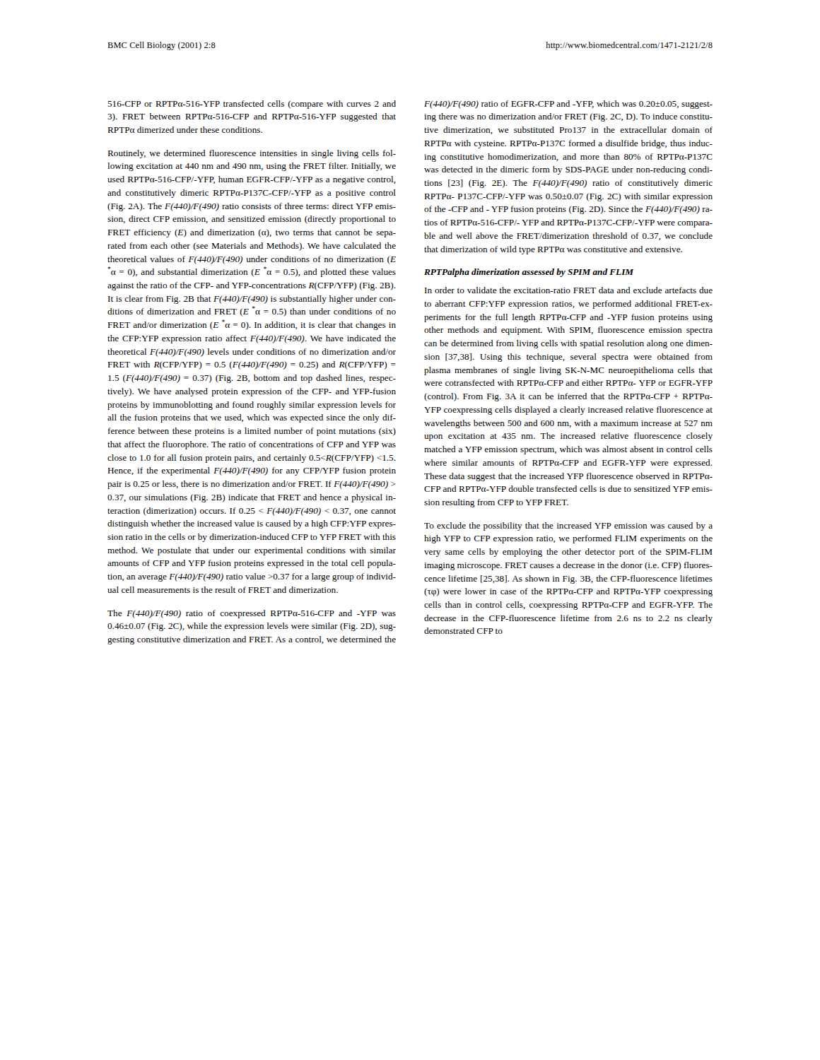BMC Cell Biology (2001) 2:8 http://www.biomedcentral.com/1471-2121/2/8
516-CFP or RPTPα-516-YFP transfected cells (compare with curves 2 and 3). FRET between RPTPα-516-CFP and RPTPα-516-YFP suggested that RPTPα dimerized under these conditions.
Routinely, we determined fluorescence intensities in single living cells following excitation at 440 nm and 490 nm, using the FRET filter. Initially, we used RPTPα-516-CFP/-YFP, human EGFR-CFP/-YFP as a negative control, and constitutively dimeric RPTPα-P137C-CFP/-YFP as a positive control (Fig. 2A). The F(440)/F(490) ratio consists of three terms: direct YFP emission, direct CFP emission, and sensitized emission (directly proportional to FRET efficiency (E) and dimerization (α), two terms that cannot be separated from each other (see Materials and Methods). We have calculated the theoretical values of F(440)/F(490) under conditions of no dimerization (E *α = 0), and substantial dimerization (E *α = 0.5), and plotted these values against the ratio of the CFP- and YFP-concentrations R(CFP/YFP) (Fig. 2B). It is clear from Fig. 2B that F(440)/F(490) is substantially higher under conditions of dimerization and FRET (E *α = 0.5) than under conditions of no FRET and/or dimerization (E *α = 0). In addition, it is clear that changes in the CFP:YFP expression ratio affect F(440)/F(490). We have indicated the theoretical F(440)/F(490) levels under conditions of no dimerization and/or FRET with R(CFP/YFP) = 0.5 (F(440)/F(490) = 0.25) and R(CFP/YFP) = 1.5 (F(440)/F(490) = 0.37) (Fig. 2B, bottom and top dashed lines, respectively). We have analysed protein expression of the CFP- and YFP-fusion proteins by immunoblotting and found roughly similar expression levels for all the fusion proteins that we used, which was expected since the only difference between these proteins is a limited number of point mutations (six) that affect the fluorophore. The ratio of concentrations of CFP and YFP was close to 1.0 for all fusion protein pairs, and certainly 0.5<R(CFP/YFP) <1.5. Hence, if the experimental F(440)/F(490) for any CFP/YFP fusion protein pair is 0.25 or less, there is no dimerization and/or FRET. If F(440)/F(490) > 0.37, our simulations (Fig. 2B) indicate that FRET and hence a physical interaction (dimerization) occurs. If 0.25 < F(440)/F(490) < 0.37, one cannot distinguish whether the increased value is caused by a high CFP:YFP expression ratio in the cells or by dimerization-induced CFP to YFP FRET with this method. We postulate that under our experimental conditions with similar amounts of CFP and YFP fusion proteins expressed in the total cell population, an average F(440)/F(490) ratio value >0.37 for a large group of individual cell measurements is the result of FRET and dimerization.
The F(440)/F(490) ratio of coexpressed RPTPα-516-CFP and -YFP was 0.46±0.07 (Fig. 2C), while the expression levels were similar (Fig. 2D), suggesting constitutive dimerization and FRET. As a control, we determined the F(440)/F(490) ratio of EGFR-CFP and -YFP, which was 0.20±0.05, suggesting there was no dimerization and/or FRET (Fig. 2C, D). To induce constitutive dimerization, we substituted Pro137 in the extracellular domain of RPTPα with cysteine. RPTPα-P137C formed a disulfide bridge, thus inducing constitutive homodimerization, and more than 80% of RPTPα-P137C was detected in the dimeric form by SDS-PAGE under non-reducing conditions [23] (Fig. 2E). The F(440)/F(490) ratio of constitutively dimeric RPTPα- P137C-CFP/-YFP was 0.50±0.07 (Fig. 2C) with similar expression of the -CFP and - YFP fusion proteins (Fig. 2D). Since the F(440)/F(490) ratios of RPTPα-516-CFP/- YFP and RPTPα-P137C-CFP/-YFP were comparable and well above the FRET/dimerization threshold of 0.37, we conclude that dimerization of wild type RPTPα was constitutive and extensive.
RPTPalpha dimerization assessed by SPIM and FLIM
In order to validate the excitation-ratio FRET data and exclude artefacts due to aberrant CFP:YFP expression ratios, we performed additional FRET-experiments for the full length RPTPα-CFP and -YFP fusion proteins using other methods and equipment. With SPIM, fluorescence emission spectra can be determined from living cells with spatial resolution along one dimension [37,38]. Using this technique, several spectra were obtained from plasma membranes of single living SK-N-MC neuroepithelioma cells that were cotransfected with RPTPα-CFP and either RPTPα- YFP or EGFR-YFP (control). From Fig. 3A it can be inferred that the RPTPα-CFP + RPTPα-YFP coexpressing cells displayed a clearly increased relative fluorescence at wavelengths between 500 and 600 nm, with a maximum increase at 527 nm upon excitation at 435 nm. The increased relative fluorescence closely matched a YFP emission spectrum, which was almost absent in control cells where similar amounts of RPTPα-CFP and EGFR-YFP were expressed. These data suggest that the increased YFP fluorescence observed in RPTPα-CFP and RPTPα-YFP double transfected cells is due to sensitized YFP emission resulting from CFP to YFP FRET.
To exclude the possibility that the increased YFP emission was caused by a high YFP to CFP expression ratio, we performed FLIM experiments on the very same cells by employing the other detector port of the SPIM-FLIM imaging microscope. FRET causes a decrease in the donor (i.e. CFP) fluorescence lifetime [25,38]. As shown in Fig. 3B, the CFP-fluorescence lifetimes (τφ) were lower in case of the RPTPα-CFP and RPTPα-YFP coexpressing cells than in control cells, coexpressing RPTPα-CFP and EGFR-YFP. The decrease in the CFP-fluorescence lifetime from 2.6 ns to 2.2 ns clearly demonstrated CFP to